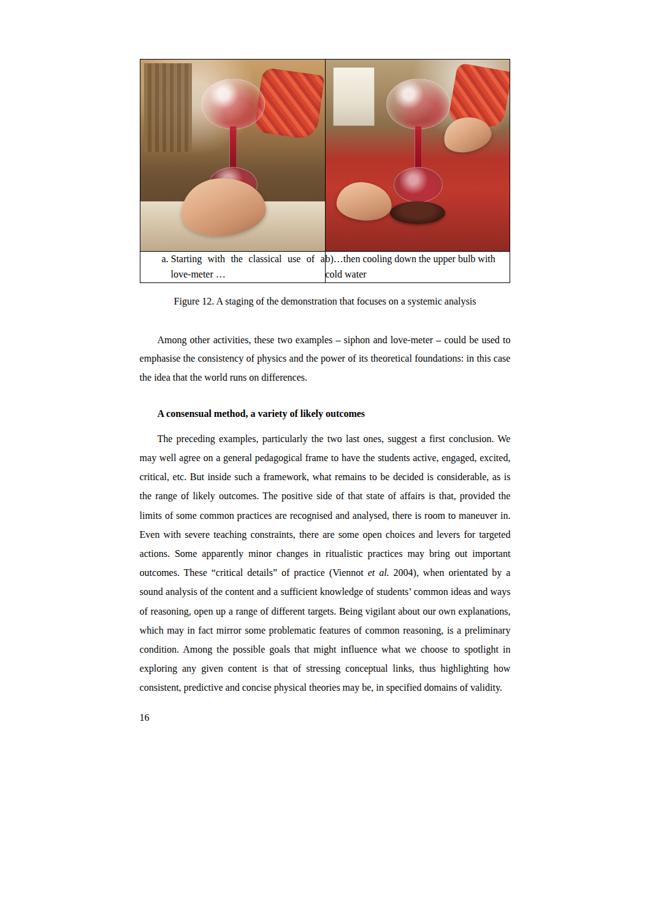| Starting with the classical use of a love-meter … | b)…then cooling down the upper bulb with cold water |
Figure 12. A staging of the demonstration that focuses on a systemic analysis
Among other activities, these two examples – siphon and love-meter – could be used to emphasise the consistency of physics and the power of its theoretical foundations: in this case the idea that the world runs on differences.
A consensual method, a variety of likely outcomes
The preceding examples, particularly the two last ones, suggest a first conclusion. We may well agree on a general pedagogical frame to have the students active, engaged, excited, critical, etc. But inside such a framework, what remains to be decided is considerable, as is the range of likely outcomes. The positive side of that state of affairs is that, provided the limits of some common practices are recognised and analysed, there is room to maneuver in. Even with severe teaching constraints, there are some open choices and levers for targeted actions. Some apparently minor changes in ritualistic practices may bring out important outcomes. These “critical details” of practice (Viennot et al. 2004), when orientated by a sound analysis of the content and a sufficient knowledge of students’ common ideas and ways of reasoning, open up a range of different targets. Being vigilant about our own explanations, which may in fact mirror some problematic features of common reasoning, is a preliminary condition. Among the possible goals that might influence what we choose to spotlight in exploring any given content is that of stressing conceptual links, thus highlighting how consistent, predictive and concise physical theories may be, in specified domains of validity.
16